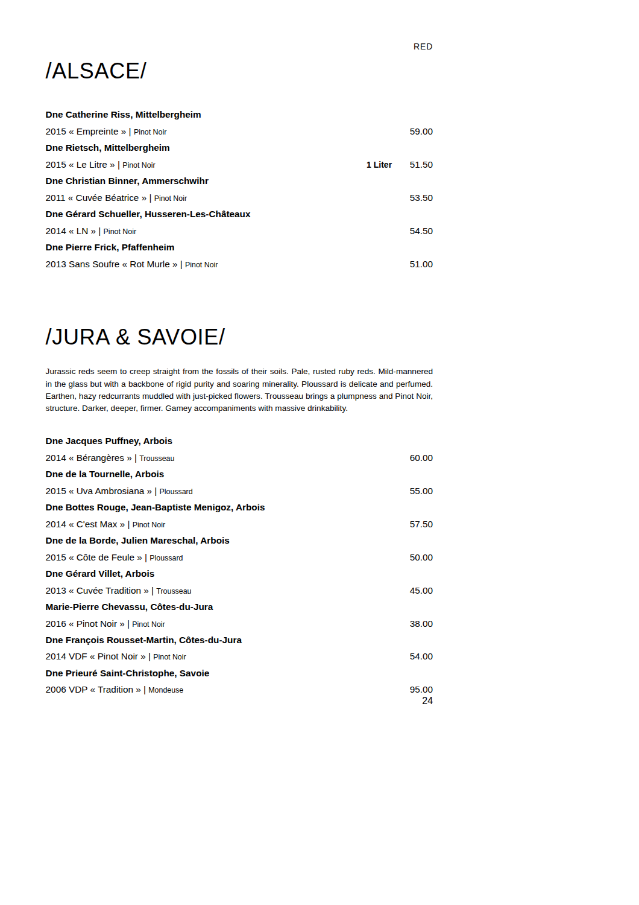RED
/ALSACE/
| Dne Catherine Riss, Mittelbergheim | |
| 2015 « Empreinte » / Pinot Noir | | 59.00 |
| Dne Rietsch, Mittelbergheim | |
| 2015 « Le Litre » / Pinot Noir | 1 Liter | 51.50 |
| Dne Christian Binner, Ammerschwihr | |
| 2011 « Cuvée Béatrice » / Pinot Noir | | 53.50 |
| Dne Gérard Schueller, Husseren-Les-Châteaux | |
| 2014 « LN » / Pinot Noir | | 54.50 |
| Dne Pierre Frick, Pfaffenheim | |
| 2013 Sans Soufre « Rot Murle » / Pinot Noir | | 51.00 |
/JURA & SAVOIE/
Jurassic reds seem to creep straight from the fossils of their soils. Pale, rusted ruby reds. Mild-mannered in the glass but with a backbone of rigid purity and soaring minerality. Ploussard is delicate and perfumed. Earthen, hazy redcurrants muddled with just-picked flowers. Trousseau brings a plumpness and Pinot Noir, structure. Darker, deeper, firmer. Gamey accompaniments with massive drinkability.
| Dne Jacques Puffney, Arbois | |
| 2014 « Bérangères » / Trousseau | | 60.00 |
| Dne de la Tournelle, Arbois | |
| 2015 « Uva Ambrosiana » / Ploussard | | 55.00 |
| Dne Bottes Rouge, Jean-Baptiste Menigoz, Arbois | |
| 2014 « C'est Max » / Pinot Noir | | 57.50 |
| Dne de la Borde, Julien Mareschal, Arbois | |
| 2015 « Côte de Feule » / Ploussard | | 50.00 |
| Dne Gérard Villet, Arbois | |
| 2013 « Cuvée Tradition » / Trousseau | | 45.00 |
| Marie-Pierre Chevassu, Côtes-du-Jura | |
| 2016 « Pinot Noir » / Pinot Noir | | 38.00 |
| Dne François Rousset-Martin, Côtes-du-Jura | |
| 2014 VDF « Pinot Noir » / Pinot Noir | | 54.00 |
| Dne Prieuré Saint-Christophe, Savoie | |
| 2006 VDP « Tradition » / Mondeuse | | 95.00 |
24